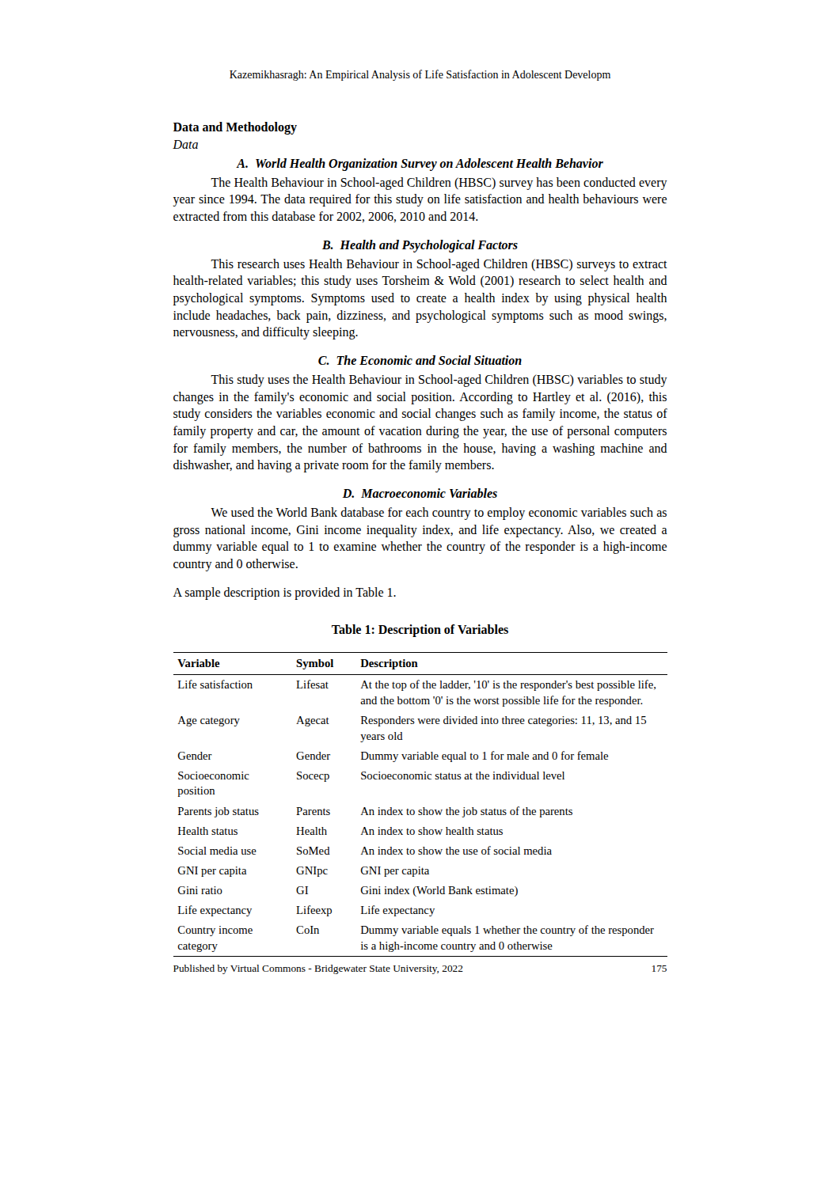Kazemikhasragh: An Empirical Analysis of Life Satisfaction in Adolescent Developm
Data and Methodology
Data
A. World Health Organization Survey on Adolescent Health Behavior
The Health Behaviour in School-aged Children (HBSC) survey has been conducted every year since 1994. The data required for this study on life satisfaction and health behaviours were extracted from this database for 2002, 2006, 2010 and 2014.
B. Health and Psychological Factors
This research uses Health Behaviour in School-aged Children (HBSC) surveys to extract health-related variables; this study uses Torsheim & Wold (2001) research to select health and psychological symptoms. Symptoms used to create a health index by using physical health include headaches, back pain, dizziness, and psychological symptoms such as mood swings, nervousness, and difficulty sleeping.
C. The Economic and Social Situation
This study uses the Health Behaviour in School-aged Children (HBSC) variables to study changes in the family's economic and social position. According to Hartley et al. (2016), this study considers the variables economic and social changes such as family income, the status of family property and car, the amount of vacation during the year, the use of personal computers for family members, the number of bathrooms in the house, having a washing machine and dishwasher, and having a private room for the family members.
D. Macroeconomic Variables
We used the World Bank database for each country to employ economic variables such as gross national income, Gini income inequality index, and life expectancy. Also, we created a dummy variable equal to 1 to examine whether the country of the responder is a high-income country and 0 otherwise.
A sample description is provided in Table 1.
Table 1: Description of Variables
| Variable | Symbol | Description |
| --- | --- | --- |
| Life satisfaction | Lifesat | At the top of the ladder, '10' is the responder's best possible life, and the bottom '0' is the worst possible life for the responder. |
| Age category | Agecat | Responders were divided into three categories: 11, 13, and 15 years old |
| Gender | Gender | Dummy variable equal to 1 for male and 0 for female |
| Socioeconomic position | Socecp | Socioeconomic status at the individual level |
| Parents job status | Parents | An index to show the job status of the parents |
| Health status | Health | An index to show health status |
| Social media use | SoMed | An index to show the use of social media |
| GNI per capita | GNIpc | GNI per capita |
| Gini ratio | GI | Gini index (World Bank estimate) |
| Life expectancy | Lifeexp | Life expectancy |
| Country income category | CoIn | Dummy variable equals 1 whether the country of the responder is a high-income country and 0 otherwise |
Published by Virtual Commons - Bridgewater State University, 2022 175